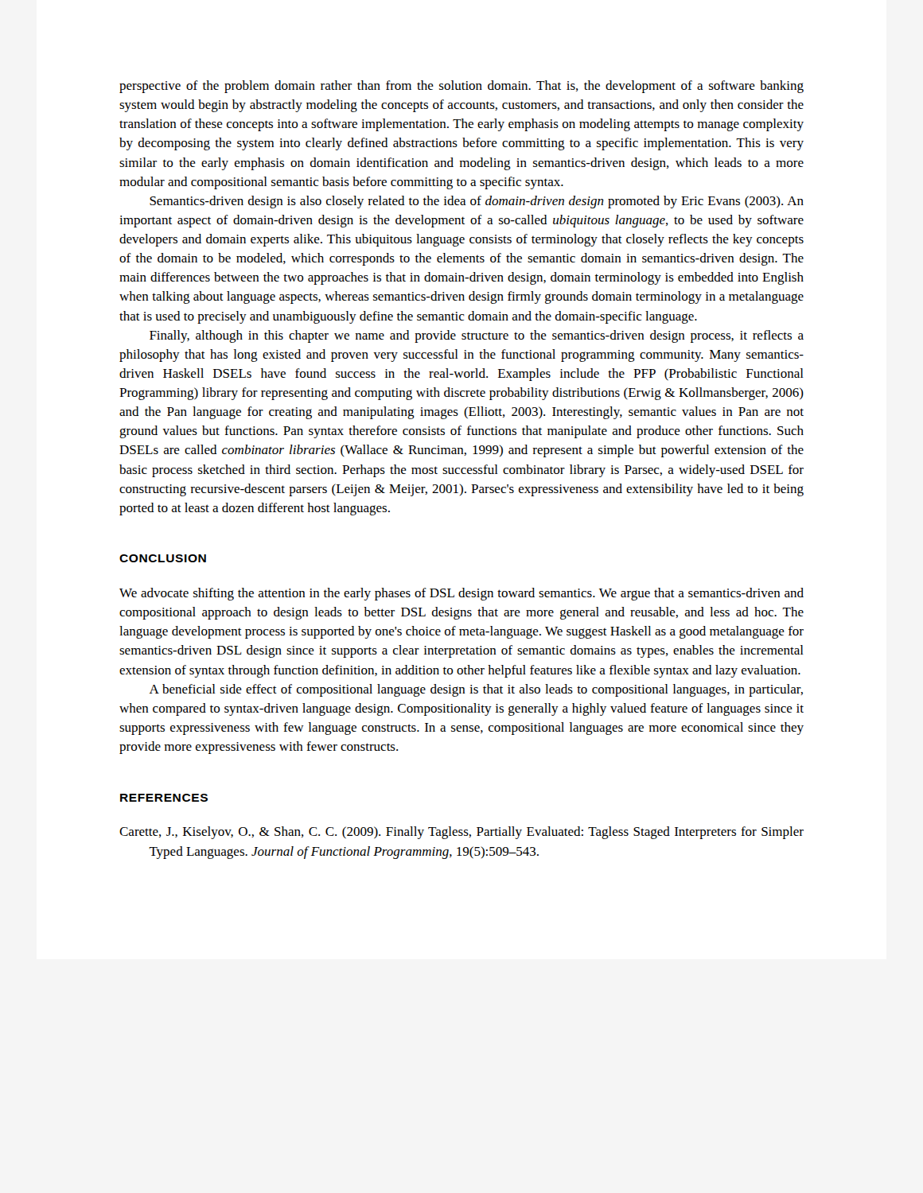perspective of the problem domain rather than from the solution domain. That is, the development of a software banking system would begin by abstractly modeling the concepts of accounts, customers, and transactions, and only then consider the translation of these concepts into a software implementation. The early emphasis on modeling attempts to manage complexity by decomposing the system into clearly defined abstractions before committing to a specific implementation. This is very similar to the early emphasis on domain identification and modeling in semantics-driven design, which leads to a more modular and compositional semantic basis before committing to a specific syntax.
Semantics-driven design is also closely related to the idea of domain-driven design promoted by Eric Evans (2003). An important aspect of domain-driven design is the development of a so-called ubiquitous language, to be used by software developers and domain experts alike. This ubiquitous language consists of terminology that closely reflects the key concepts of the domain to be modeled, which corresponds to the elements of the semantic domain in semantics-driven design. The main differences between the two approaches is that in domain-driven design, domain terminology is embedded into English when talking about language aspects, whereas semantics-driven design firmly grounds domain terminology in a metalanguage that is used to precisely and unambiguously define the semantic domain and the domain-specific language.
Finally, although in this chapter we name and provide structure to the semantics-driven design process, it reflects a philosophy that has long existed and proven very successful in the functional programming community. Many semantics-driven Haskell DSELs have found success in the real-world. Examples include the PFP (Probabilistic Functional Programming) library for representing and computing with discrete probability distributions (Erwig & Kollmansberger, 2006) and the Pan language for creating and manipulating images (Elliott, 2003). Interestingly, semantic values in Pan are not ground values but functions. Pan syntax therefore consists of functions that manipulate and produce other functions. Such DSELs are called combinator libraries (Wallace & Runciman, 1999) and represent a simple but powerful extension of the basic process sketched in third section. Perhaps the most successful combinator library is Parsec, a widely-used DSEL for constructing recursive-descent parsers (Leijen & Meijer, 2001). Parsec's expressiveness and extensibility have led to it being ported to at least a dozen different host languages.
CONCLUSION
We advocate shifting the attention in the early phases of DSL design toward semantics. We argue that a semantics-driven and compositional approach to design leads to better DSL designs that are more general and reusable, and less ad hoc. The language development process is supported by one's choice of meta-language. We suggest Haskell as a good metalanguage for semantics-driven DSL design since it supports a clear interpretation of semantic domains as types, enables the incremental extension of syntax through function definition, in addition to other helpful features like a flexible syntax and lazy evaluation.
A beneficial side effect of compositional language design is that it also leads to compositional languages, in particular, when compared to syntax-driven language design. Compositionality is generally a highly valued feature of languages since it supports expressiveness with few language constructs. In a sense, compositional languages are more economical since they provide more expressiveness with fewer constructs.
REFERENCES
Carette, J., Kiselyov, O., & Shan, C. C. (2009). Finally Tagless, Partially Evaluated: Tagless Staged Interpreters for Simpler Typed Languages. Journal of Functional Programming, 19(5):509–543.